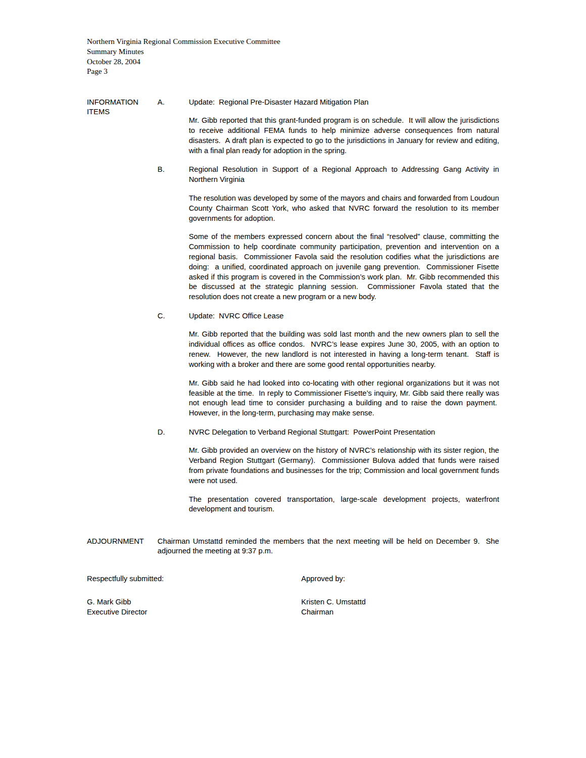Northern Virginia Regional Commission Executive Committee
Summary Minutes
October 28, 2004
Page 3
INFORMATION
ITEMS
A.
Update: Regional Pre-Disaster Hazard Mitigation Plan
Mr. Gibb reported that this grant-funded program is on schedule. It will allow the jurisdictions to receive additional FEMA funds to help minimize adverse consequences from natural disasters. A draft plan is expected to go to the jurisdictions in January for review and editing, with a final plan ready for adoption in the spring.
B.
Regional Resolution in Support of a Regional Approach to Addressing Gang Activity in Northern Virginia
The resolution was developed by some of the mayors and chairs and forwarded from Loudoun County Chairman Scott York, who asked that NVRC forward the resolution to its member governments for adoption.
Some of the members expressed concern about the final “resolved” clause, committing the Commission to help coordinate community participation, prevention and intervention on a regional basis. Commissioner Favola said the resolution codifies what the jurisdictions are doing: a unified, coordinated approach on juvenile gang prevention. Commissioner Fisette asked if this program is covered in the Commission’s work plan. Mr. Gibb recommended this be discussed at the strategic planning session. Commissioner Favola stated that the resolution does not create a new program or a new body.
C.
Update: NVRC Office Lease
Mr. Gibb reported that the building was sold last month and the new owners plan to sell the individual offices as office condos. NVRC’s lease expires June 30, 2005, with an option to renew. However, the new landlord is not interested in having a long-term tenant. Staff is working with a broker and there are some good rental opportunities nearby.
Mr. Gibb said he had looked into co-locating with other regional organizations but it was not feasible at the time. In reply to Commissioner Fisette’s inquiry, Mr. Gibb said there really was not enough lead time to consider purchasing a building and to raise the down payment. However, in the long-term, purchasing may make sense.
D.
NVRC Delegation to Verband Regional Stuttgart: PowerPoint Presentation
Mr. Gibb provided an overview on the history of NVRC’s relationship with its sister region, the Verband Region Stuttgart (Germany). Commissioner Bulova added that funds were raised from private foundations and businesses for the trip; Commission and local government funds were not used.
The presentation covered transportation, large-scale development projects, waterfront development and tourism.
ADJOURNMENT
Chairman Umstattd reminded the members that the next meeting will be held on December 9. She adjourned the meeting at 9:37 p.m.
Respectfully submitted:
G. Mark Gibb
Executive Director
Approved by:
Kristen C. Umstattd
Chairman